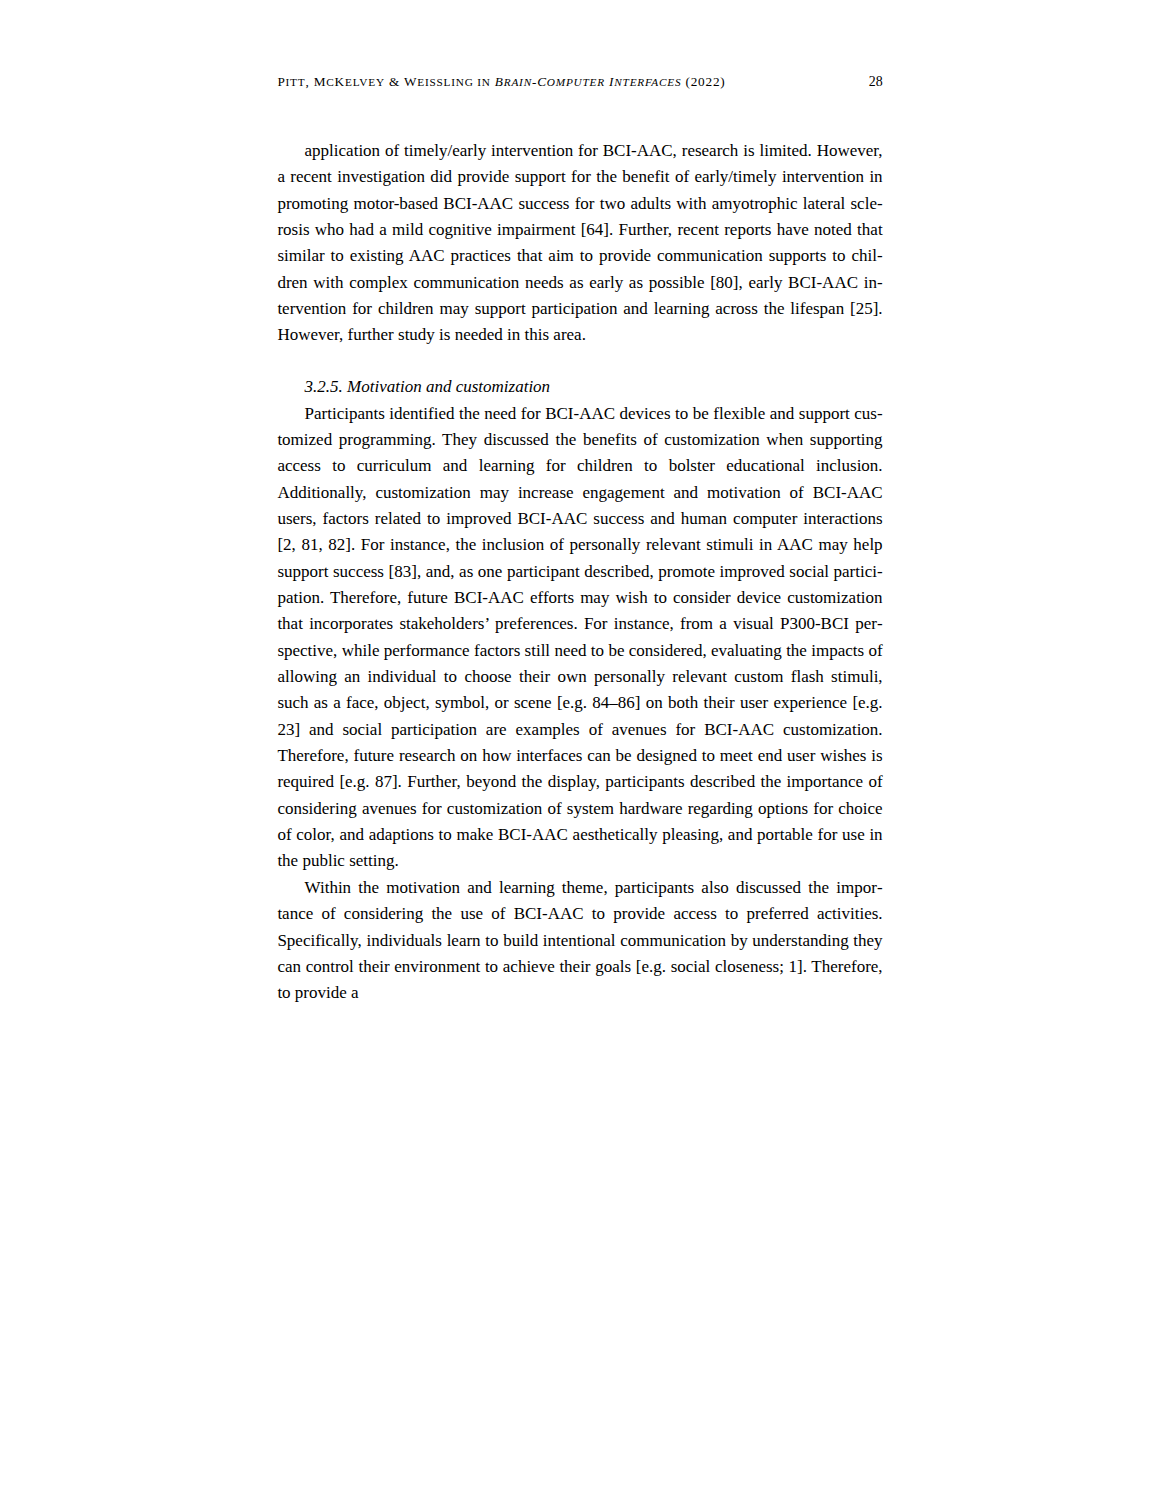PITT, MCKELVEY & WEISSLING IN BRAIN-COMPUTER INTERFACES (2022) 28
application of timely/early intervention for BCI-AAC, research is limited. However, a recent investigation did provide support for the benefit of early/timely intervention in promoting motor-based BCI-AAC success for two adults with amyotrophic lateral sclerosis who had a mild cognitive impairment [64]. Further, recent reports have noted that similar to existing AAC practices that aim to provide communication supports to children with complex communication needs as early as possible [80], early BCI-AAC intervention for children may support participation and learning across the lifespan [25]. However, further study is needed in this area.
3.2.5. Motivation and customization
Participants identified the need for BCI-AAC devices to be flexible and support customized programming. They discussed the benefits of customization when supporting access to curriculum and learning for children to bolster educational inclusion. Additionally, customization may increase engagement and motivation of BCI-AAC users, factors related to improved BCI-AAC success and human computer interactions [2, 81, 82]. For instance, the inclusion of personally relevant stimuli in AAC may help support success [83], and, as one participant described, promote improved social participation. Therefore, future BCI-AAC efforts may wish to consider device customization that incorporates stakeholders’ preferences. For instance, from a visual P300-BCI perspective, while performance factors still need to be considered, evaluating the impacts of allowing an individual to choose their own personally relevant custom flash stimuli, such as a face, object, symbol, or scene [e.g. 84–86] on both their user experience [e.g. 23] and social participation are examples of avenues for BCI-AAC customization. Therefore, future research on how interfaces can be designed to meet end user wishes is required [e.g. 87]. Further, beyond the display, participants described the importance of considering avenues for customization of system hardware regarding options for choice of color, and adaptions to make BCI-AAC aesthetically pleasing, and portable for use in the public setting.
Within the motivation and learning theme, participants also discussed the importance of considering the use of BCI-AAC to provide access to preferred activities. Specifically, individuals learn to build intentional communication by understanding they can control their environment to achieve their goals [e.g. social closeness; 1]. Therefore, to provide a